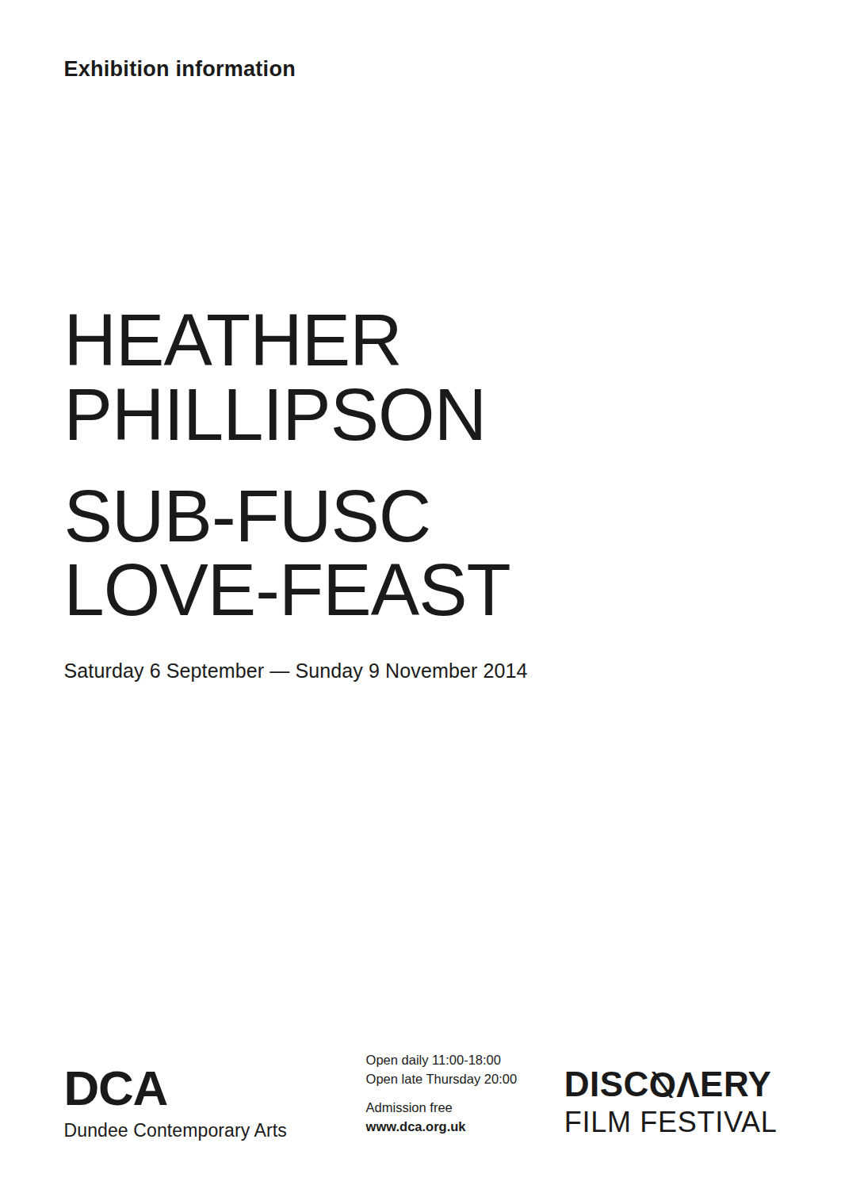Exhibition information
Heather
Phillipson
Sub-fusc
Love-feast
Saturday 6 September — Sunday 9 November 2014
DCA
Dundee Contemporary Arts
Open daily 11:00-18:00
Open late Thursday 20:00
Admission free
www.dca.org.uk
DISCØVERY
FILM FESTIVAL